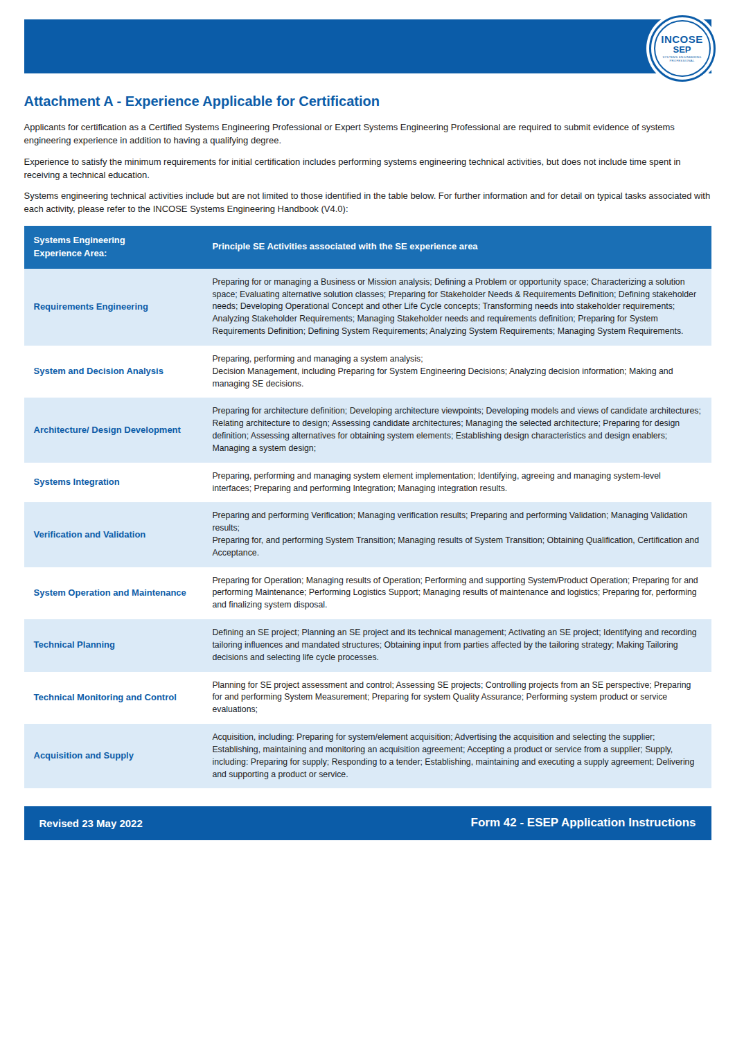INCOSE
SEP
Systems Engineering Professional
™
Attachment A - Experience Applicable for Certification
Applicants for certification as a Certified Systems Engineering Professional or Expert Systems Engineering Professional are required to submit evidence of systems engineering experience in addition to having a qualifying degree.
Experience to satisfy the minimum requirements for initial certification includes performing systems engineering technical activities, but does not include time spent in receiving a technical education.
Systems engineering technical activities include but are not limited to those identified in the table below. For further information and for detail on typical tasks associated with each activity, please refer to the INCOSE Systems Engineering Handbook (V4.0):
| Systems Engineering Experience Area: | Principle SE Activities associated with the SE experience area |
| --- | --- |
| Requirements Engineering | Preparing for or managing a Business or Mission analysis; Defining a Problem or opportunity space; Characterizing a solution space; Evaluating alternative solution classes; Preparing for Stakeholder Needs & Requirements Definition; Defining stakeholder needs; Developing Operational Concept and other Life Cycle concepts; Transforming needs into stakeholder requirements; Analyzing Stakeholder Requirements; Managing Stakeholder needs and requirements definition; Preparing for System Requirements Definition; Defining System Requirements; Analyzing System Requirements; Managing System Requirements. |
| System and Decision Analysis | Preparing, performing and managing a system analysis; Decision Management, including Preparing for System Engineering Decisions; Analyzing decision information; Making and managing SE decisions. |
| Architecture/ Design Development | Preparing for architecture definition; Developing architecture viewpoints; Developing models and views of candidate architectures; Relating architecture to design; Assessing candidate architectures; Managing the selected architecture; Preparing for design definition; Assessing alternatives for obtaining system elements; Establishing design characteristics and design enablers; Managing a system design; |
| Systems Integration | Preparing, performing and managing system element implementation; Identifying, agreeing and managing system-level interfaces; Preparing and performing Integration; Managing integration results. |
| Verification and Validation | Preparing and performing Verification; Managing verification results; Preparing and performing Validation; Managing Validation results; Preparing for, and performing System Transition; Managing results of System Transition; Obtaining Qualification, Certification and Acceptance. |
| System Operation and Maintenance | Preparing for Operation; Managing results of Operation; Performing and supporting System/Product Operation; Preparing for and performing Maintenance; Performing Logistics Support; Managing results of maintenance and logistics; Preparing for, performing and finalizing system disposal. |
| Technical Planning | Defining an SE project; Planning an SE project and its technical management; Activating an SE project; Identifying and recording tailoring influences and mandated structures; Obtaining input from parties affected by the tailoring strategy; Making Tailoring decisions and selecting life cycle processes. |
| Technical Monitoring and Control | Planning for SE project assessment and control; Assessing SE projects; Controlling projects from an SE perspective; Preparing for and performing System Measurement; Preparing for system Quality Assurance; Performing system product or service evaluations; |
| Acquisition and Supply | Acquisition, including: Preparing for system/element acquisition; Advertising the acquisition and selecting the supplier; Establishing, maintaining and monitoring an acquisition agreement; Accepting a product or service from a supplier; Supply, including: Preparing for supply; Responding to a tender; Establishing, maintaining and executing a supply agreement; Delivering and supporting a product or service. |
Revised 23 May 2022
Form 42 - ESEP Application Instructions